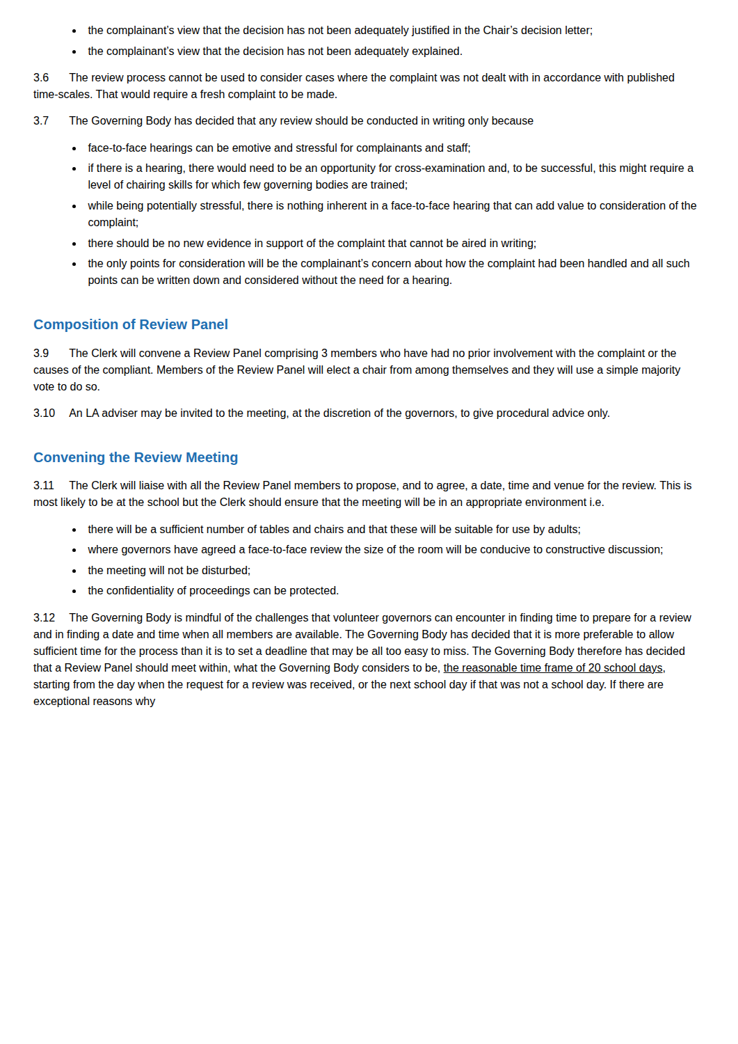the complainant’s view that the decision has not been adequately justified in the Chair’s decision letter;
the complainant’s view that the decision has not been adequately explained.
3.6 The review process cannot be used to consider cases where the complaint was not dealt with in accordance with published time-scales. That would require a fresh complaint to be made.
3.7 The Governing Body has decided that any review should be conducted in writing only because
face-to-face hearings can be emotive and stressful for complainants and staff;
if there is a hearing, there would need to be an opportunity for cross-examination and, to be successful, this might require a level of chairing skills for which few governing bodies are trained;
while being potentially stressful, there is nothing inherent in a face-to-face hearing that can add value to consideration of the complaint;
there should be no new evidence in support of the complaint that cannot be aired in writing;
the only points for consideration will be the complainant’s concern about how the complaint had been handled and all such points can be written down and considered without the need for a hearing.
Composition of Review Panel
3.9 The Clerk will convene a Review Panel comprising 3 members who have had no prior involvement with the complaint or the causes of the compliant. Members of the Review Panel will elect a chair from among themselves and they will use a simple majority vote to do so.
3.10 An LA adviser may be invited to the meeting, at the discretion of the governors, to give procedural advice only.
Convening the Review Meeting
3.11 The Clerk will liaise with all the Review Panel members to propose, and to agree, a date, time and venue for the review. This is most likely to be at the school but the Clerk should ensure that the meeting will be in an appropriate environment i.e.
there will be a sufficient number of tables and chairs and that these will be suitable for use by adults;
where governors have agreed a face-to-face review the size of the room will be conducive to constructive discussion;
the meeting will not be disturbed;
the confidentiality of proceedings can be protected.
3.12 The Governing Body is mindful of the challenges that volunteer governors can encounter in finding time to prepare for a review and in finding a date and time when all members are available. The Governing Body has decided that it is more preferable to allow sufficient time for the process than it is to set a deadline that may be all too easy to miss. The Governing Body therefore has decided that a Review Panel should meet within, what the Governing Body considers to be, the reasonable time frame of 20 school days, starting from the day when the request for a review was received, or the next school day if that was not a school day. If there are exceptional reasons why